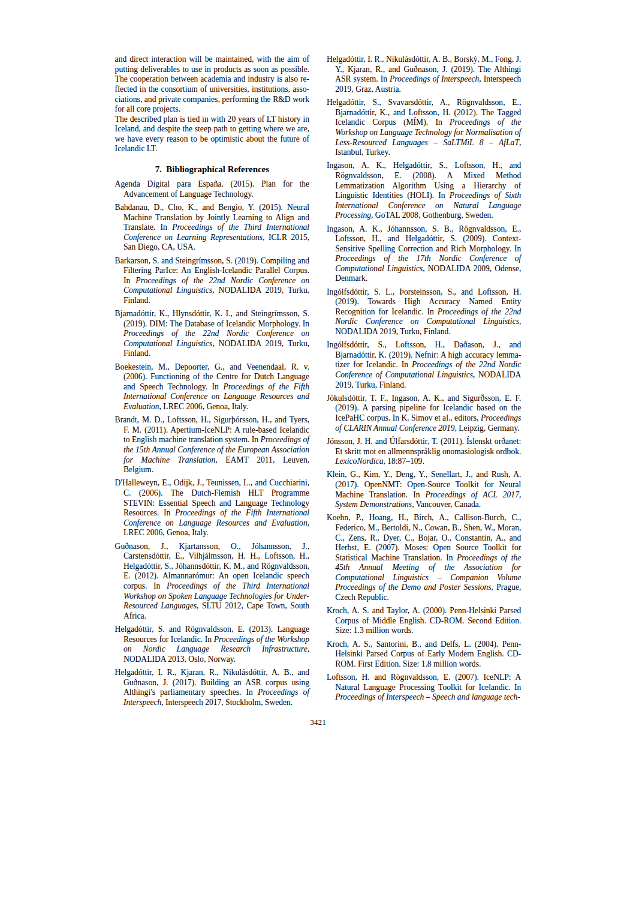and direct interaction will be maintained, with the aim of putting deliverables to use in products as soon as possible. The cooperation between academia and industry is also reflected in the consortium of universities, institutions, associations, and private companies, performing the R&D work for all core projects.
The described plan is tied in with 20 years of LT history in Iceland, and despite the steep path to getting where we are, we have every reason to be optimistic about the future of Icelandic LT.
7. Bibliographical References
Agenda Digital para España. (2015). Plan for the Advancement of Language Technology.
Bahdanau, D., Cho, K., and Bengio, Y. (2015). Neural Machine Translation by Jointly Learning to Align and Translate. In Proceedings of the Third International Conference on Learning Representations, ICLR 2015, San Diego, CA, USA.
Barkarson, S. and Steingrímsson, S. (2019). Compiling and Filtering ParIce: An English-Icelandic Parallel Corpus. In Proceedings of the 22nd Nordic Conference on Computational Linguistics, NODALIDA 2019, Turku, Finland.
Bjarnadóttir, K., Hlynsdóttir, K. I., and Steingrímsson, S. (2019). DIM: The Database of Icelandic Morphology. In Proceedings of the 22nd Nordic Conference on Computational Linguistics, NODALIDA 2019, Turku, Finland.
Boekestein, M., Depoorter, G., and Veenendaal, R. v. (2006). Functioning of the Centre for Dutch Language and Speech Technology. In Proceedings of the Fifth International Conference on Language Resources and Evaluation, LREC 2006, Genoa, Italy.
Brandt, M. D., Loftsson, H., Sigurþórsson, H., and Tyers, F. M. (2011). Apertium-IceNLP: A rule-based Icelandic to English machine translation system. In Proceedings of the 15th Annual Conference of the European Association for Machine Translation, EAMT 2011, Leuven, Belgium.
D'Halleweyn, E., Odijk, J., Teunissen, L., and Cucchiarini, C. (2006). The Dutch-Flemish HLT Programme STEVIN: Essential Speech and Language Technology Resources. In Proceedings of the Fifth International Conference on Language Resources and Evaluation, LREC 2006, Genoa, Italy.
Guðnason, J., Kjartansson, O., Jóhannsson, J., Carstensdóttir, E., Vilhjálmsson, H. H., Loftsson, H., Helgadóttir, S., Jóhannsdóttir, K. M., and Rögnvaldsson, E. (2012). Almannarómur: An open Icelandic speech corpus. In Proceedings of the Third International Workshop on Spoken Language Technologies for Under-Resourced Languages, SLTU 2012, Cape Town, South Africa.
Helgadóttir, S. and Rögnvaldsson, E. (2013). Language Resources for Icelandic. In Proceedings of the Workshop on Nordic Language Research Infrastructure, NODALIDA 2013, Oslo, Norway.
Helgadóttir, I. R., Kjaran, R., Nikulásdóttir, A. B., and Guðnason, J. (2017). Building an ASR corpus using Althingi's parliamentary speeches. In Proceedings of Interspeech, Interspeech 2017, Stockholm, Sweden.
Helgadóttir, I. R., Nikulásdóttir, A. B., Borskỳ, M., Fong, J. Y., Kjaran, R., and Guðnason, J. (2019). The Althingi ASR system. In Proceedings of Interspeech, Interspeech 2019, Graz, Austria.
Helgadóttir, S., Svavarsdóttir, A., Rögnvaldsson, E., Bjarnadóttir, K., and Loftsson, H. (2012). The Tagged Icelandic Corpus (MÍM). In Proceedings of the Workshop on Language Technology for Normalisation of Less-Resourced Languages – SaLTMiL 8 – AfLaT, Istanbul, Turkey.
Ingason, A. K., Helgadóttir, S., Loftsson, H., and Rögnvaldsson, E. (2008). A Mixed Method Lemmatization Algorithm Using a Hierarchy of Linguistic Identities (HOLI). In Proceedings of Sixth International Conference on Natural Language Processing, GoTAL 2008, Gothenburg, Sweden.
Ingason, A. K., Jóhannsson, S. B., Rögnvaldsson, E., Loftsson, H., and Helgadóttir, S. (2009). Context-Sensitive Spelling Correction and Rich Morphology. In Proceedings of the 17th Nordic Conference of Computational Linguistics, NODALIDA 2009, Odense, Denmark.
Ingólfsdóttir, S. L., Þorsteinsson, S., and Loftsson, H. (2019). Towards High Accuracy Named Entity Recognition for Icelandic. In Proceedings of the 22nd Nordic Conference on Computational Linguistics, NODALIDA 2019, Turku, Finland.
Ingólfsdóttir, S., Loftsson, H., Daðason, J., and Bjarnadóttir, K. (2019). Nefnir: A high accuracy lemmatizer for Icelandic. In Proceedings of the 22nd Nordic Conference of Computational Linguistics, NODALIDA 2019, Turku, Finland.
Jökulsdóttir, T. F., Ingason, A. K., and Sigurðsson, E. F. (2019). A parsing pipeline for Icelandic based on the IcePaHC corpus. In K. Simov et al., editors, Proceedings of CLARIN Annual Conference 2019, Leipzig, Germany.
Jónsson, J. H. and Úlfarsdóttir, T. (2011). Íslenskt orðanet: Et skritt mot en allmennspråklig onomasiologisk ordbok. LexicoNordica, 18:87–109.
Klein, G., Kim, Y., Deng, Y., Senellart, J., and Rush, A. (2017). OpenNMT: Open-Source Toolkit for Neural Machine Translation. In Proceedings of ACL 2017, System Demonstrations, Vancouver, Canada.
Koehn, P., Hoang, H., Birch, A., Callison-Burch, C., Federico, M., Bertoldi, N., Cowan, B., Shen, W., Moran, C., Zens, R., Dyer, C., Bojar, O., Constantin, A., and Herbst, E. (2007). Moses: Open Source Toolkit for Statistical Machine Translation. In Proceedings of the 45th Annual Meeting of the Association for Computational Linguistics – Companion Volume Proceedings of the Demo and Poster Sessions, Prague, Czech Republic.
Kroch, A. S. and Taylor, A. (2000). Penn-Helsinki Parsed Corpus of Middle English. CD-ROM. Second Edition. Size: 1.3 million words.
Kroch, A. S., Santorini, B., and Delfs, L. (2004). Penn-Helsinki Parsed Corpus of Early Modern English. CD-ROM. First Edition. Size: 1.8 million words.
Loftsson, H. and Rögnvaldsson, E. (2007). IceNLP: A Natural Language Processing Toolkit for Icelandic. In Proceedings of Interspeech – Speech and language tech-
3421